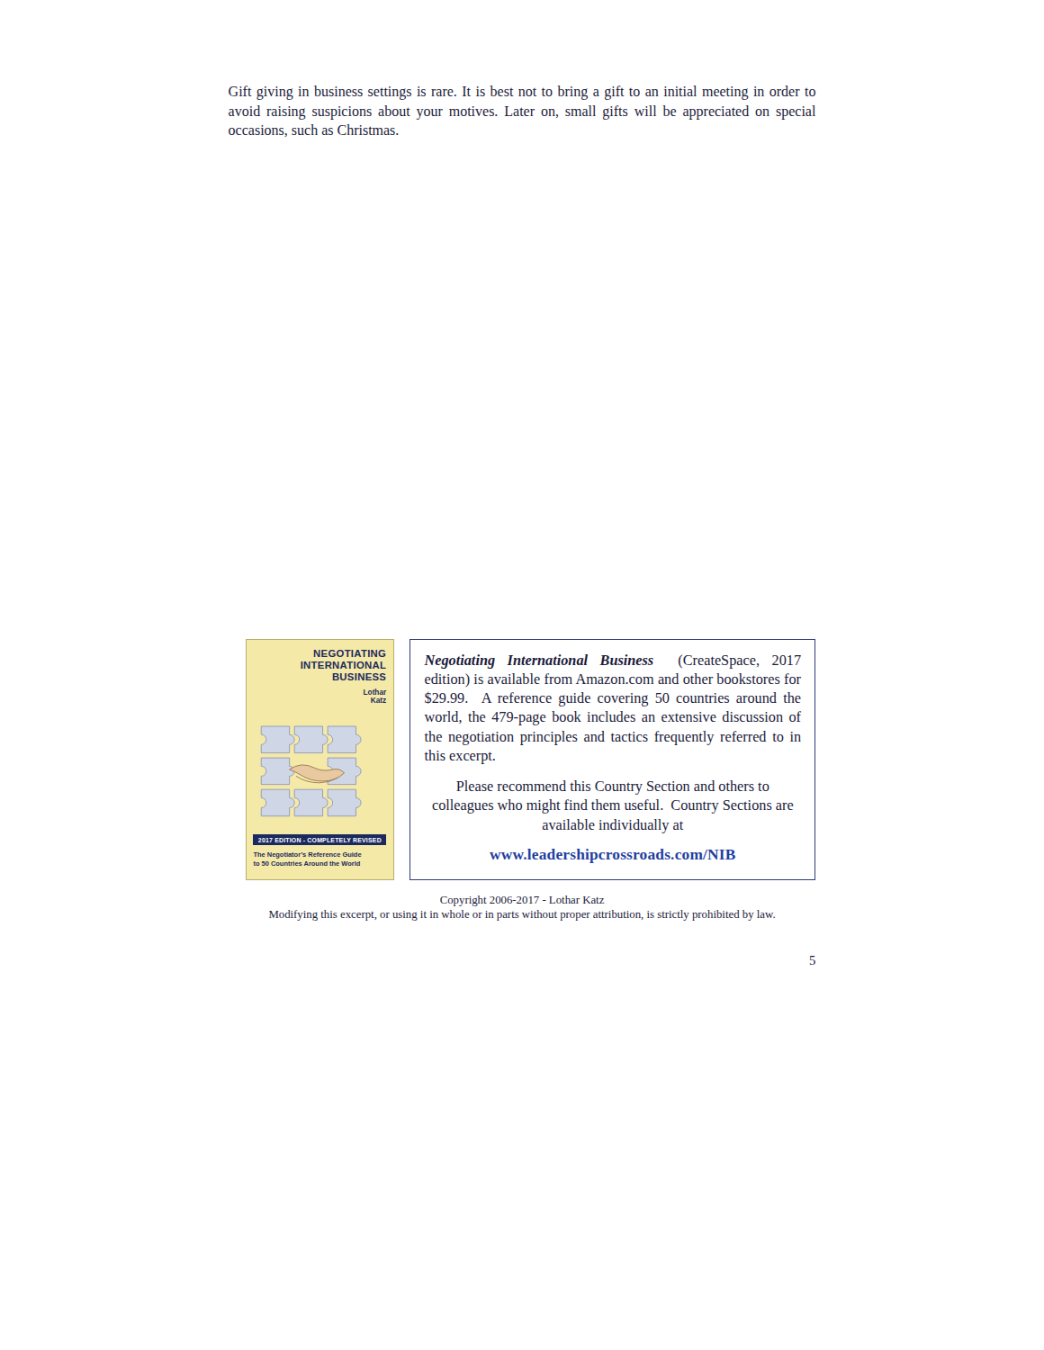Gift giving in business settings is rare. It is best not to bring a gift to an initial meeting in order to avoid raising suspicions about your motives. Later on, small gifts will be appreciated on special occasions, such as Christmas.
NEGOTIATING
INTERNATIONAL
BUSINESS
Lothar
Katz
2017 EDITION - COMPLETELY REVISED
The Negotiator’s Reference Guide
to 50 Countries Around the World
Negotiating International Business (CreateSpace, 2017 edition) is available from Amazon.com and other bookstores for $29.99. A reference guide covering 50 countries around the world, the 479-page book includes an extensive discussion of the negotiation principles and tactics frequently referred to in this excerpt.
Please recommend this Country Section and others to colleagues who might find them useful. Country Sections are available individually at
www.leadershipcrossroads.com/NIB
Copyright 2006-2017 - Lothar Katz
Modifying this excerpt, or using it in whole or in parts without proper attribution, is strictly prohibited by law.
5